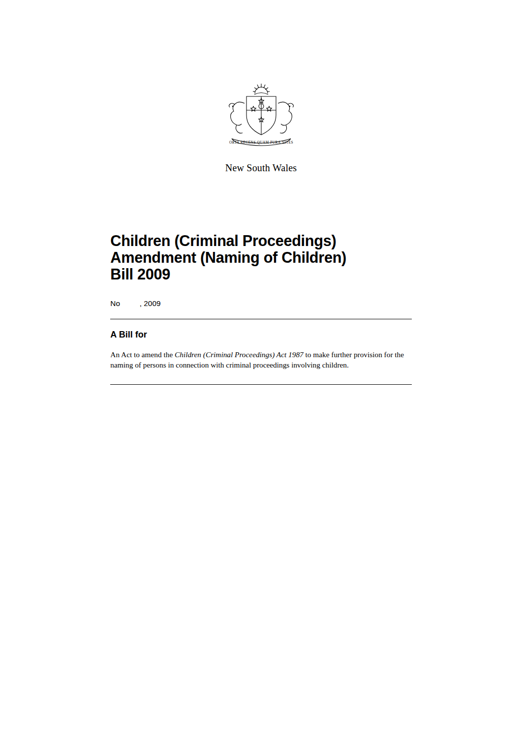ORTA RECENS QUAM PURA NITES
New South Wales
Children (Criminal Proceedings)
Amendment (Naming of Children)
Bill 2009
No , 2009
A Bill for
An Act to amend the Children (Criminal Proceedings) Act 1987 to make further provision for the naming of persons in connection with criminal proceedings involving children.